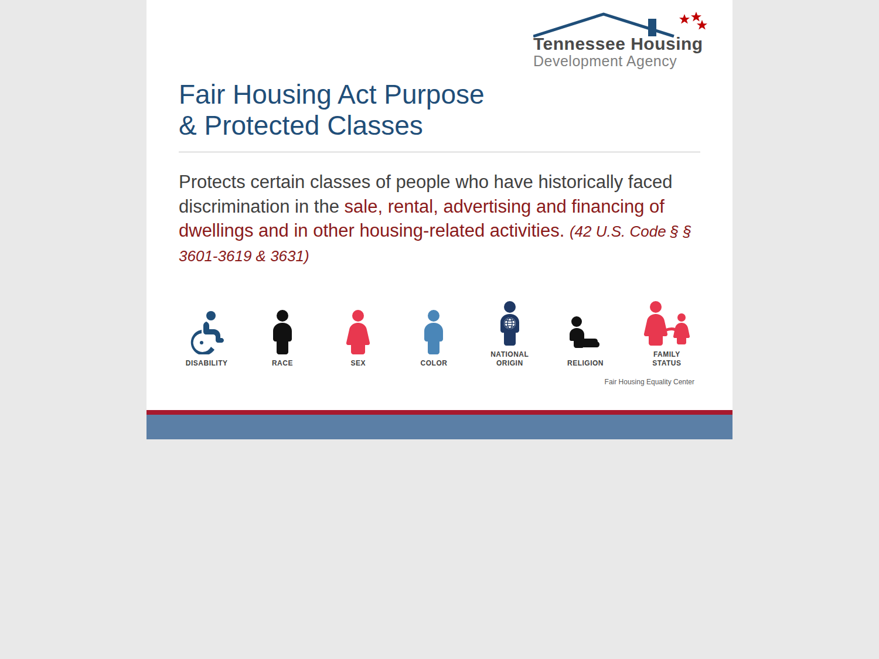Tennessee Housing
Development Agency
Fair Housing Act Purpose
& Protected Classes
Protects certain classes of people who have historically faced discrimination in the sale, rental, advertising and financing of dwellings and in other housing-related activities. (42 U.S. Code § § 3601-3619 & 3631)
Disability
Race
Sex
Color
National
Origin
Religion
Family
Status
Fair Housing Equality Center